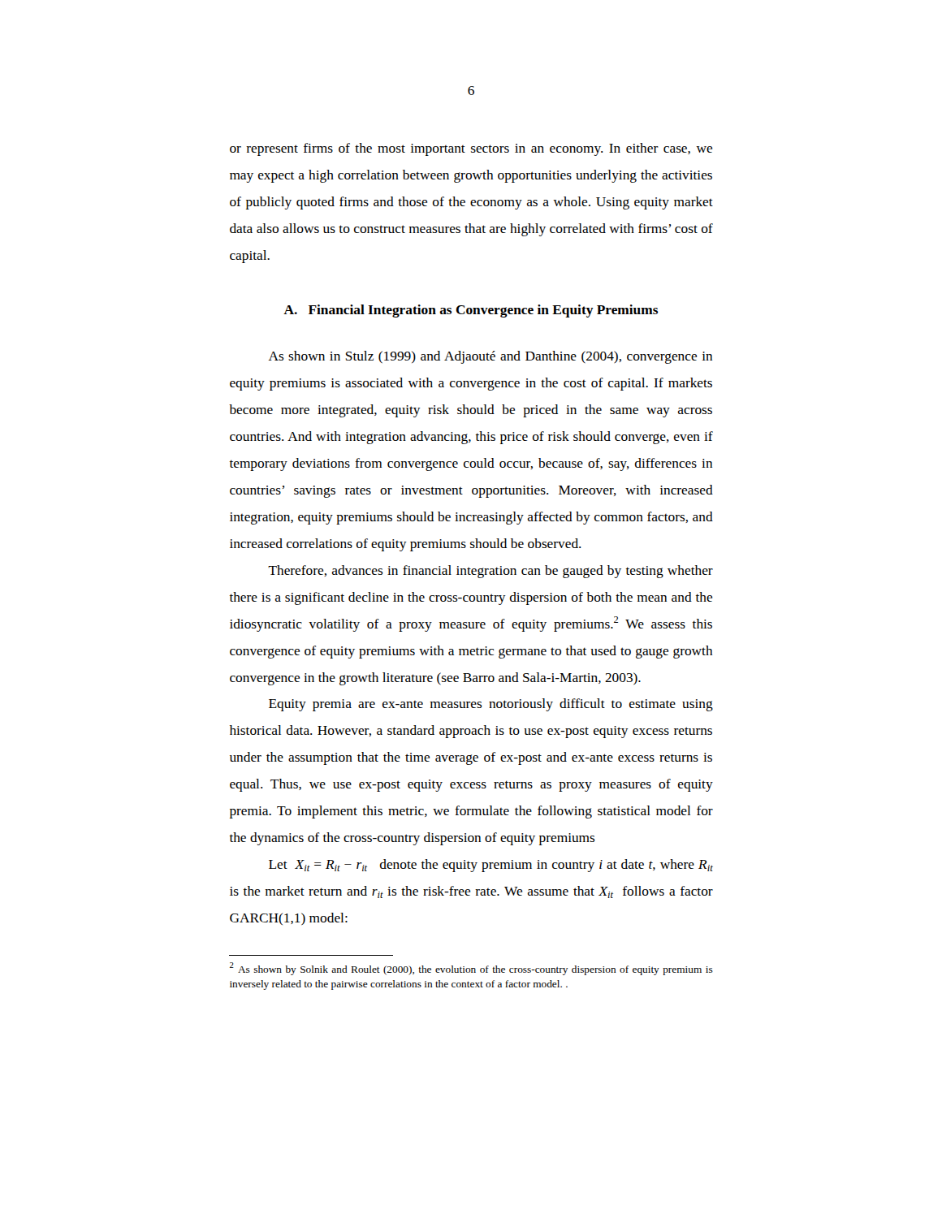6
or represent firms of the most important sectors in an economy. In either case, we may expect a high correlation between growth opportunities underlying the activities of publicly quoted firms and those of the economy as a whole. Using equity market data also allows us to construct measures that are highly correlated with firms’ cost of capital.
A. Financial Integration as Convergence in Equity Premiums
As shown in Stulz (1999) and Adjaouté and Danthine (2004), convergence in equity premiums is associated with a convergence in the cost of capital. If markets become more integrated, equity risk should be priced in the same way across countries. And with integration advancing, this price of risk should converge, even if temporary deviations from convergence could occur, because of, say, differences in countries’ savings rates or investment opportunities. Moreover, with increased integration, equity premiums should be increasingly affected by common factors, and increased correlations of equity premiums should be observed.
Therefore, advances in financial integration can be gauged by testing whether there is a significant decline in the cross-country dispersion of both the mean and the idiosyncratic volatility of a proxy measure of equity premiums.2 We assess this convergence of equity premiums with a metric germane to that used to gauge growth convergence in the growth literature (see Barro and Sala-i-Martin, 2003).
Equity premia are ex-ante measures notoriously difficult to estimate using historical data. However, a standard approach is to use ex-post equity excess returns under the assumption that the time average of ex-post and ex-ante excess returns is equal. Thus, we use ex-post equity excess returns as proxy measures of equity premia. To implement this metric, we formulate the following statistical model for the dynamics of the cross-country dispersion of equity premiums
Let Xit = Rit − rit denote the equity premium in country i at date t, where Rit is the market return and rit is the risk-free rate. We assume that Xit follows a factor GARCH(1,1) model:
2 As shown by Solnik and Roulet (2000), the evolution of the cross-country dispersion of equity premium is inversely related to the pairwise correlations in the context of a factor model. .